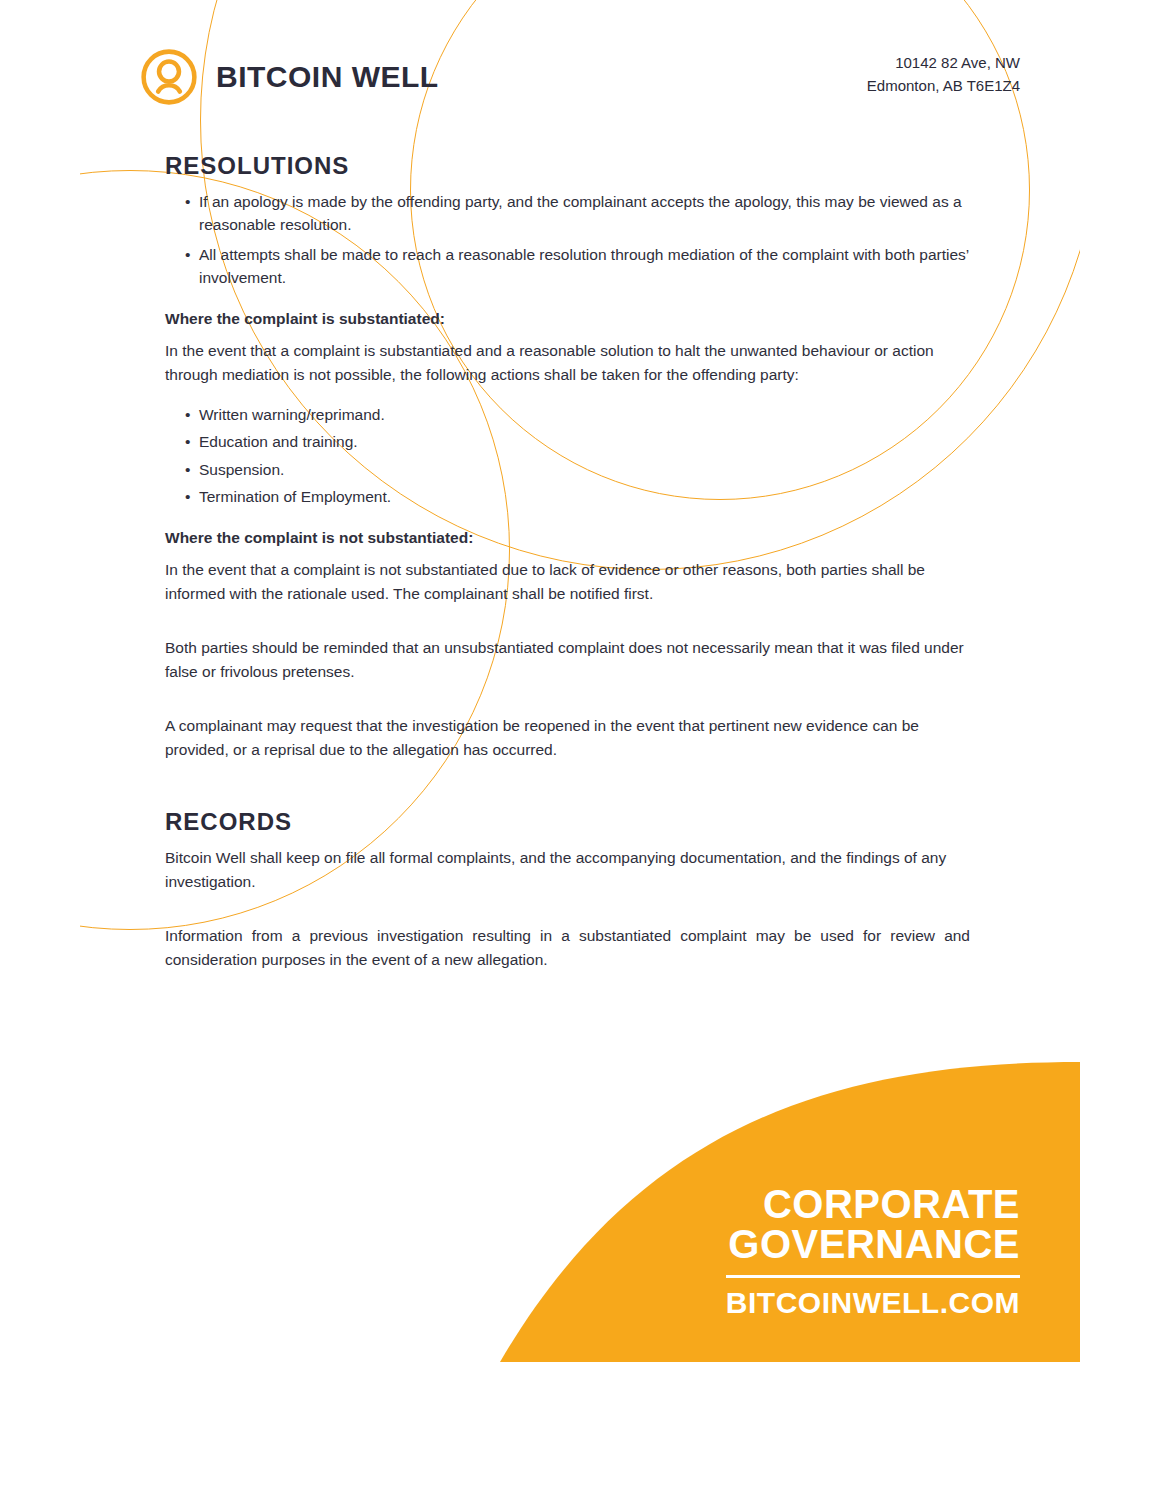BITCOIN WELL
10142 82 Ave, NW
Edmonton, AB T6E1Z4
RESOLUTIONS
If an apology is made by the offending party, and the complainant accepts the apology, this may be viewed as a reasonable resolution.
All attempts shall be made to reach a reasonable resolution through mediation of the complaint with both parties’ involvement.
Where the complaint is substantiated:
In the event that a complaint is substantiated and a reasonable solution to halt the unwanted behaviour or action through mediation is not possible, the following actions shall be taken for the offending party:
Written warning/reprimand.
Education and training.
Suspension.
Termination of Employment.
Where the complaint is not substantiated:
In the event that a complaint is not substantiated due to lack of evidence or other reasons, both parties shall be informed with the rationale used. The complainant shall be notified first.
Both parties should be reminded that an unsubstantiated complaint does not necessarily mean that it was filed under false or frivolous pretenses.
A complainant may request that the investigation be reopened in the event that pertinent new evidence can be provided, or a reprisal due to the allegation has occurred.
RECORDS
Bitcoin Well shall keep on file all formal complaints, and the accompanying documentation, and the findings of any investigation.
Information from a previous investigation resulting in a substantiated complaint may be used for review and consideration purposes in the event of a new allegation.
CORPORATE
GOVERNANCE
BITCOINWELL.COM